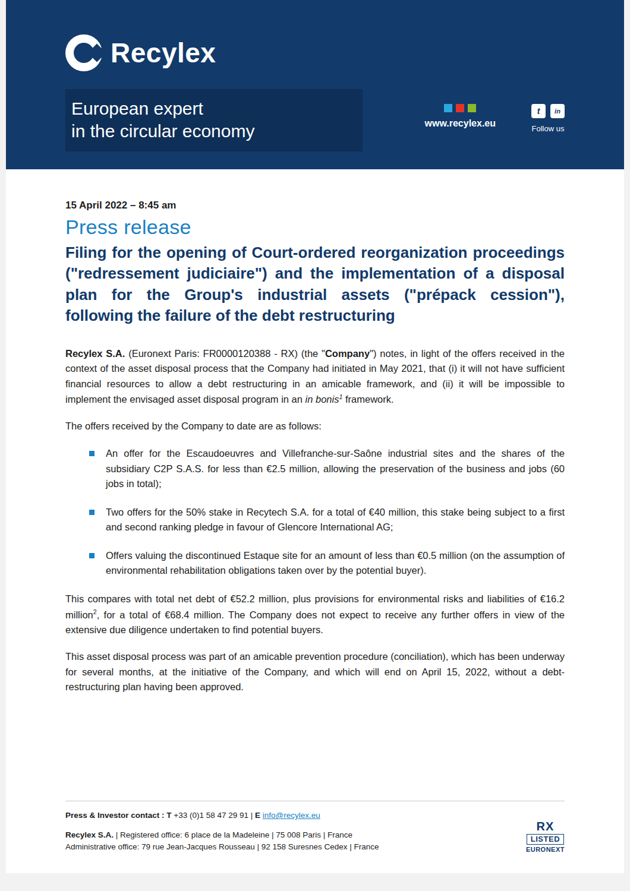Recylex
European expert
in the circular economy
www.recylex.eu
Follow us
15 April 2022 – 8:45 am
Press release
Filing for the opening of Court-ordered reorganization proceedings ("redressement judiciaire") and the implementation of a disposal plan for the Group's industrial assets ("prépack cession"), following the failure of the debt restructuring
Recylex S.A. (Euronext Paris: FR0000120388 - RX) (the "Company") notes, in light of the offers received in the context of the asset disposal process that the Company had initiated in May 2021, that (i) it will not have sufficient financial resources to allow a debt restructuring in an amicable framework, and (ii) it will be impossible to implement the envisaged asset disposal program in an in bonis1 framework.
The offers received by the Company to date are as follows:
An offer for the Escaudoeuvres and Villefranche-sur-Saône industrial sites and the shares of the subsidiary C2P S.A.S. for less than €2.5 million, allowing the preservation of the business and jobs (60 jobs in total);
Two offers for the 50% stake in Recytech S.A. for a total of €40 million, this stake being subject to a first and second ranking pledge in favour of Glencore International AG;
Offers valuing the discontinued Estaque site for an amount of less than €0.5 million (on the assumption of environmental rehabilitation obligations taken over by the potential buyer).
This compares with total net debt of €52.2 million, plus provisions for environmental risks and liabilities of €16.2 million2, for a total of €68.4 million. The Company does not expect to receive any further offers in view of the extensive due diligence undertaken to find potential buyers.
This asset disposal process was part of an amicable prevention procedure (conciliation), which has been underway for several months, at the initiative of the Company, and which will end on April 15, 2022, without a debt-restructuring plan having been approved.
Press & Investor contact : T +33 (0)1 58 47 29 91 | E info@recylex.eu
Recylex S.A. | Registered office: 6 place de la Madeleine | 75 008 Paris | France
Administrative office: 79 rue Jean-Jacques Rousseau | 92 158 Suresnes Cedex | France
RX
LISTED
EURONEXT